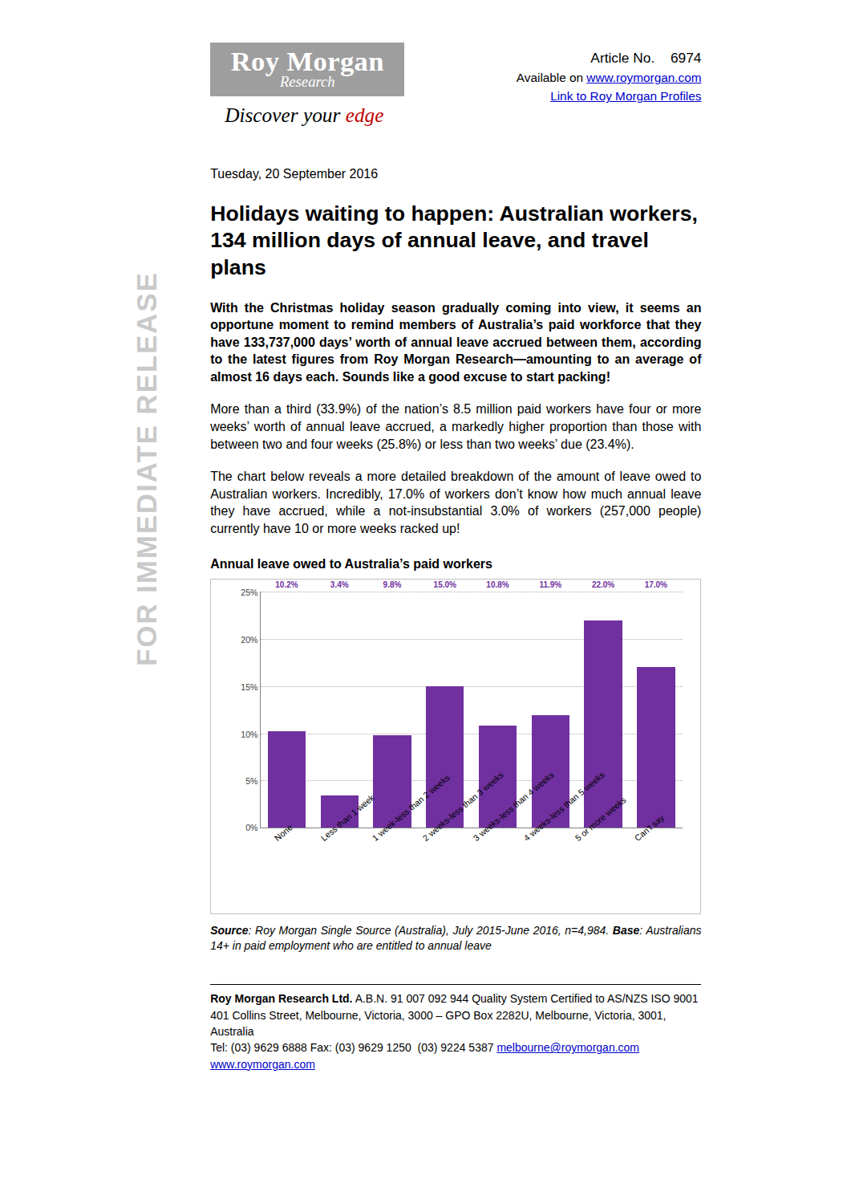FOR IMMEDIATE RELEASE
Roy Morgan
Research
Discover your edge
Article No. 6974
Available on www.roymorgan.com
Link to Roy Morgan Profiles
Tuesday, 20 September 2016
Holidays waiting to happen: Australian workers, 134 million days of annual leave, and travel plans
With the Christmas holiday season gradually coming into view, it seems an opportune moment to remind members of Australia’s paid workforce that they have 133,737,000 days’ worth of annual leave accrued between them, according to the latest figures from Roy Morgan Research—amounting to an average of almost 16 days each. Sounds like a good excuse to start packing!
More than a third (33.9%) of the nation’s 8.5 million paid workers have four or more weeks’ worth of annual leave accrued, a markedly higher proportion than those with between two and four weeks (25.8%) or less than two weeks’ due (23.4%).
The chart below reveals a more detailed breakdown of the amount of leave owed to Australian workers. Incredibly, 17.0% of workers don’t know how much annual leave they have accrued, while a not-insubstantial 3.0% of workers (257,000 people) currently have 10 or more weeks racked up!
Annual leave owed to Australia’s paid workers
25%
20%
15%
10%
5%
0%
10.2%
3.4%
9.8%
15.0%
10.8%
11.9%
22.0%
17.0%
None
Less than 1 week
1 week-less than 2 weeks
2 weeks-less than 3 weeks
3 weeks-less than 4 weeks
4 weeks-less than 5 weeks
5 or more weeks
Can't say
Source: Roy Morgan Single Source (Australia), July 2015-June 2016, n=4,984. Base: Australians 14+ in paid employment who are entitled to annual leave
Roy Morgan Research Ltd. A.B.N. 91 007 092 944 Quality System Certified to AS/NZS ISO 9001
401 Collins Street, Melbourne, Victoria, 3000 – GPO Box 2282U, Melbourne, Victoria, 3001, Australia
Tel: (03) 9629 6888 Fax: (03) 9629 1250 (03) 9224 5387 melbourne@roymorgan.com www.roymorgan.com